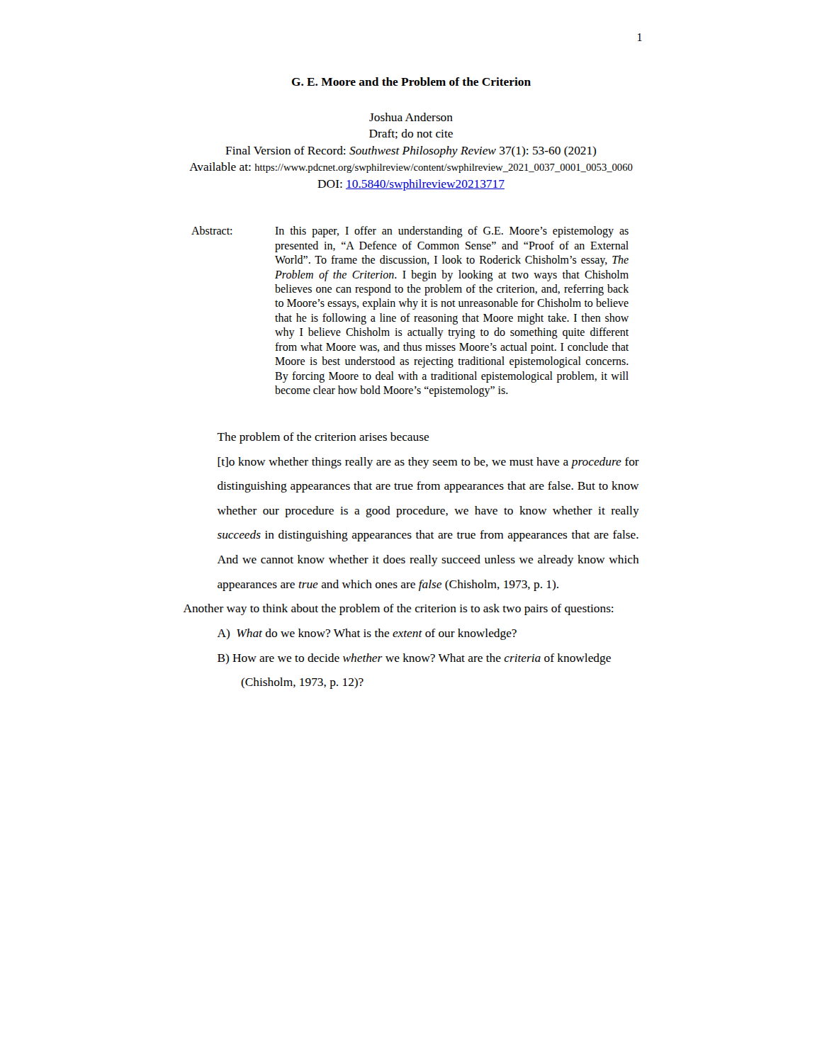1
G. E. Moore and the Problem of the Criterion
Joshua Anderson
Draft; do not cite
Final Version of Record: Southwest Philosophy Review 37(1): 53-60 (2021)
Available at: https://www.pdcnet.org/swphilreview/content/swphilreview_2021_0037_0001_0053_0060
DOI: 10.5840/swphilreview20213717
Abstract:
In this paper, I offer an understanding of G.E. Moore’s epistemology as presented in, “A Defence of Common Sense” and “Proof of an External World”. To frame the discussion, I look to Roderick Chisholm’s essay, The Problem of the Criterion. I begin by looking at two ways that Chisholm believes one can respond to the problem of the criterion, and, referring back to Moore’s essays, explain why it is not unreasonable for Chisholm to believe that he is following a line of reasoning that Moore might take. I then show why I believe Chisholm is actually trying to do something quite different from what Moore was, and thus misses Moore’s actual point. I conclude that Moore is best understood as rejecting traditional epistemological concerns. By forcing Moore to deal with a traditional epistemological problem, it will become clear how bold Moore’s “epistemology” is.
The problem of the criterion arises because
[t]o know whether things really are as they seem to be, we must have a procedure for distinguishing appearances that are true from appearances that are false. But to know whether our procedure is a good procedure, we have to know whether it really succeeds in distinguishing appearances that are true from appearances that are false. And we cannot know whether it does really succeed unless we already know which appearances are true and which ones are false (Chisholm, 1973, p. 1).
Another way to think about the problem of the criterion is to ask two pairs of questions:
A) What do we know? What is the extent of our knowledge?
B) How are we to decide whether we know? What are the criteria of knowledge
(Chisholm, 1973, p. 12)?